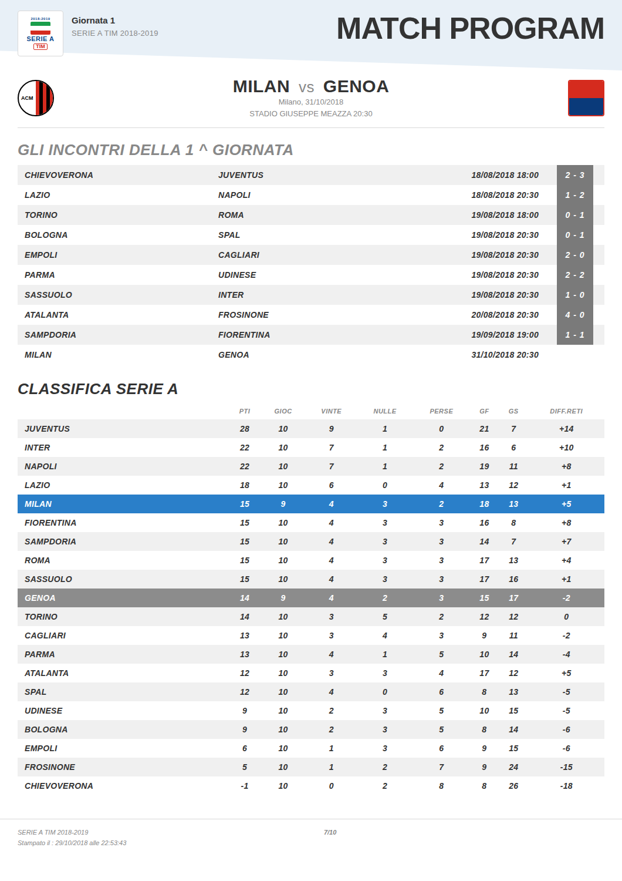2018-2019 SERIE A TIM
Giornata 1
SERIE A TIM 2018-2019
MATCH PROGRAM
MILAN vs GENOA
Milano, 31/10/2018
STADIO GIUSEPPE MEAZZA 20:30
GLI INCONTRI DELLA 1 ^ GIORNATA
| CHIEVOVERONA | JUVENTUS | 18/08/2018 18:00 | 2 - 3 |
| LAZIO | NAPOLI | 18/08/2018 20:30 | 1 - 2 |
| TORINO | ROMA | 19/08/2018 18:00 | 0 - 1 |
| BOLOGNA | SPAL | 19/08/2018 20:30 | 0 - 1 |
| EMPOLI | CAGLIARI | 19/08/2018 20:30 | 2 - 0 |
| PARMA | UDINESE | 19/08/2018 20:30 | 2 - 2 |
| SASSUOLO | INTER | 19/08/2018 20:30 | 1 - 0 |
| ATALANTA | FROSINONE | 20/08/2018 20:30 | 4 - 0 |
| SAMPDORIA | FIORENTINA | 19/09/2018 19:00 | 1 - 1 |
| MILAN | GENOA | 31/10/2018 20:30 | |
CLASSIFICA SERIE A
| | PTI | GIOC | VINTE | NULLE | PERSE | GF | GS | DIFF.RETI |
| --- | --- | --- | --- | --- | --- | --- | --- | --- |
| JUVENTUS | 28 | 10 | 9 | 1 | 0 | 21 | 7 | +14 |
| INTER | 22 | 10 | 7 | 1 | 2 | 16 | 6 | +10 |
| NAPOLI | 22 | 10 | 7 | 1 | 2 | 19 | 11 | +8 |
| LAZIO | 18 | 10 | 6 | 0 | 4 | 13 | 12 | +1 |
| MILAN | 15 | 9 | 4 | 3 | 2 | 18 | 13 | +5 |
| FIORENTINA | 15 | 10 | 4 | 3 | 3 | 16 | 8 | +8 |
| SAMPDORIA | 15 | 10 | 4 | 3 | 3 | 14 | 7 | +7 |
| ROMA | 15 | 10 | 4 | 3 | 3 | 17 | 13 | +4 |
| SASSUOLO | 15 | 10 | 4 | 3 | 3 | 17 | 16 | +1 |
| GENOA | 14 | 9 | 4 | 2 | 3 | 15 | 17 | -2 |
| TORINO | 14 | 10 | 3 | 5 | 2 | 12 | 12 | 0 |
| CAGLIARI | 13 | 10 | 3 | 4 | 3 | 9 | 11 | -2 |
| PARMA | 13 | 10 | 4 | 1 | 5 | 10 | 14 | -4 |
| ATALANTA | 12 | 10 | 3 | 3 | 4 | 17 | 12 | +5 |
| SPAL | 12 | 10 | 4 | 0 | 6 | 8 | 13 | -5 |
| UDINESE | 9 | 10 | 2 | 3 | 5 | 10 | 15 | -5 |
| BOLOGNA | 9 | 10 | 2 | 3 | 5 | 8 | 14 | -6 |
| EMPOLI | 6 | 10 | 1 | 3 | 6 | 9 | 15 | -6 |
| FROSINONE | 5 | 10 | 1 | 2 | 7 | 9 | 24 | -15 |
| CHIEVOVERONA | -1 | 10 | 0 | 2 | 8 | 8 | 26 | -18 |
SERIE A TIM 2018-2019
Stampato il : 29/10/2018 alle 22:53:43
7/10